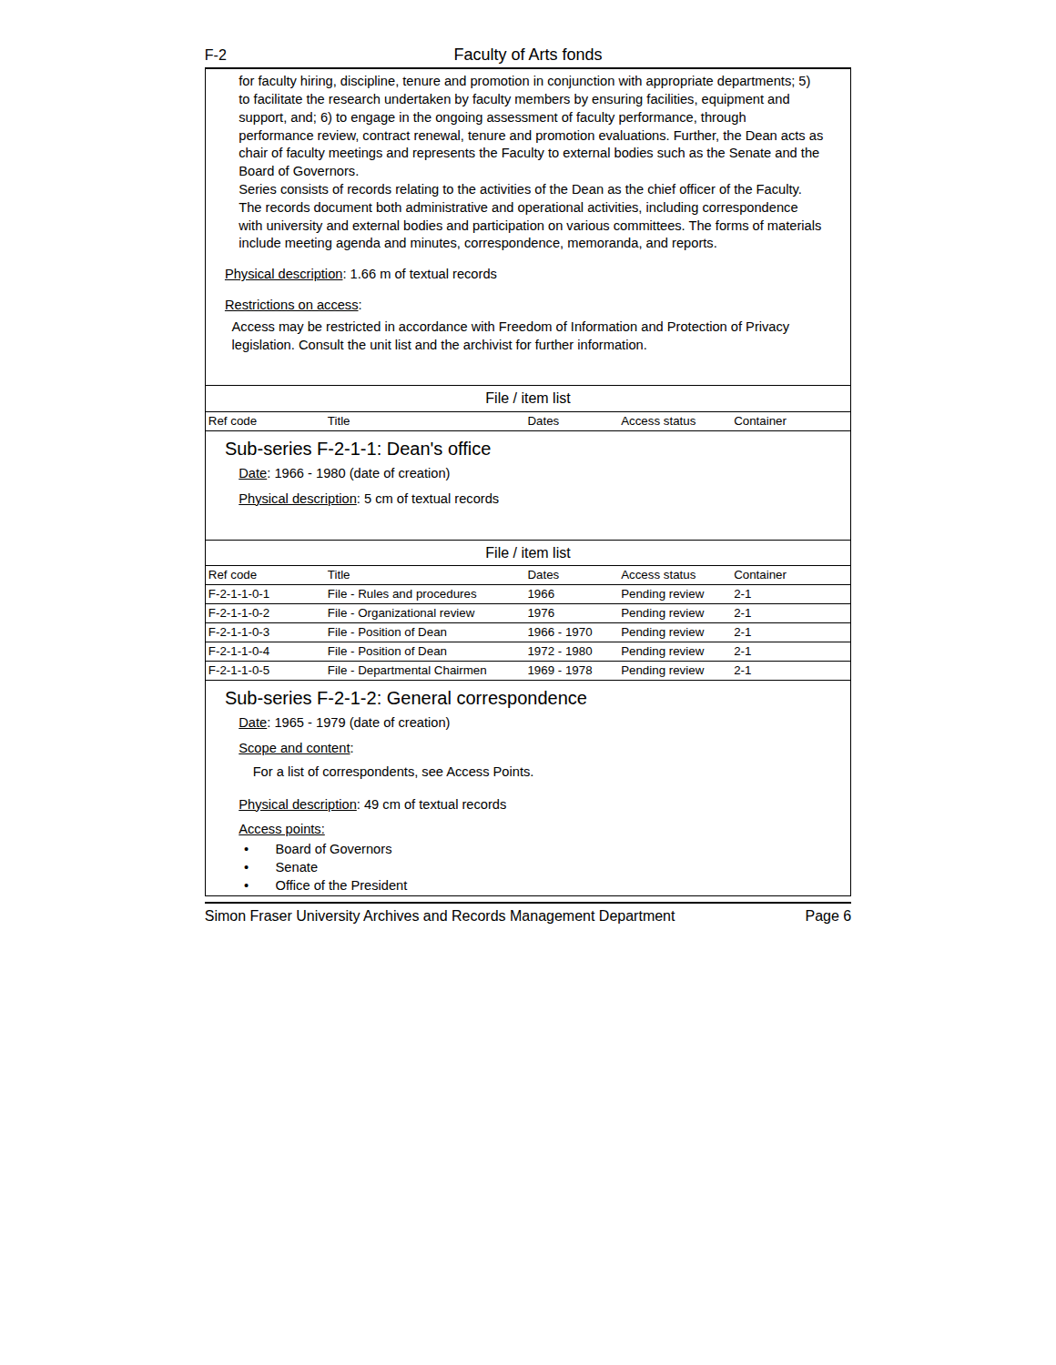F-2
Faculty of Arts fonds
for faculty hiring, discipline, tenure and promotion in conjunction with appropriate departments; 5) to facilitate the research undertaken by faculty members by ensuring facilities, equipment and support, and; 6) to engage in the ongoing assessment of faculty performance, through performance review, contract renewal, tenure and promotion evaluations. Further, the Dean acts as chair of faculty meetings and represents the Faculty to external bodies such as the Senate and the Board of Governors.
Series consists of records relating to the activities of the Dean as the chief officer of the Faculty. The records document both administrative and operational activities, including correspondence with university and external bodies and participation on various committees. The forms of materials include meeting agenda and minutes, correspondence, memoranda, and reports.
Physical description: 1.66 m of textual records
Restrictions on access:
Access may be restricted in accordance with Freedom of Information and Protection of Privacy legislation. Consult the unit list and the archivist for further information.
File / item list
| Ref code | Title | Dates | Access status | Container |
| --- | --- | --- | --- | --- |
Sub-series F-2-1-1: Dean's office
Date: 1966 - 1980 (date of creation)
Physical description: 5 cm of textual records
File / item list
| Ref code | Title | Dates | Access status | Container |
| --- | --- | --- | --- | --- |
| F-2-1-1-0-1 | File - Rules and procedures | 1966 | Pending review | 2-1 |
| F-2-1-1-0-2 | File - Organizational review | 1976 | Pending review | 2-1 |
| F-2-1-1-0-3 | File - Position of Dean | 1966 - 1970 | Pending review | 2-1 |
| F-2-1-1-0-4 | File - Position of Dean | 1972 - 1980 | Pending review | 2-1 |
| F-2-1-1-0-5 | File - Departmental Chairmen | 1969 - 1978 | Pending review | 2-1 |
Sub-series F-2-1-2: General correspondence
Date: 1965 - 1979 (date of creation)
Scope and content:
For a list of correspondents, see Access Points.
Physical description: 49 cm of textual records
Access points:
Board of Governors
Senate
Office of the President
Simon Fraser University Archives and Records Management Department
Page 6